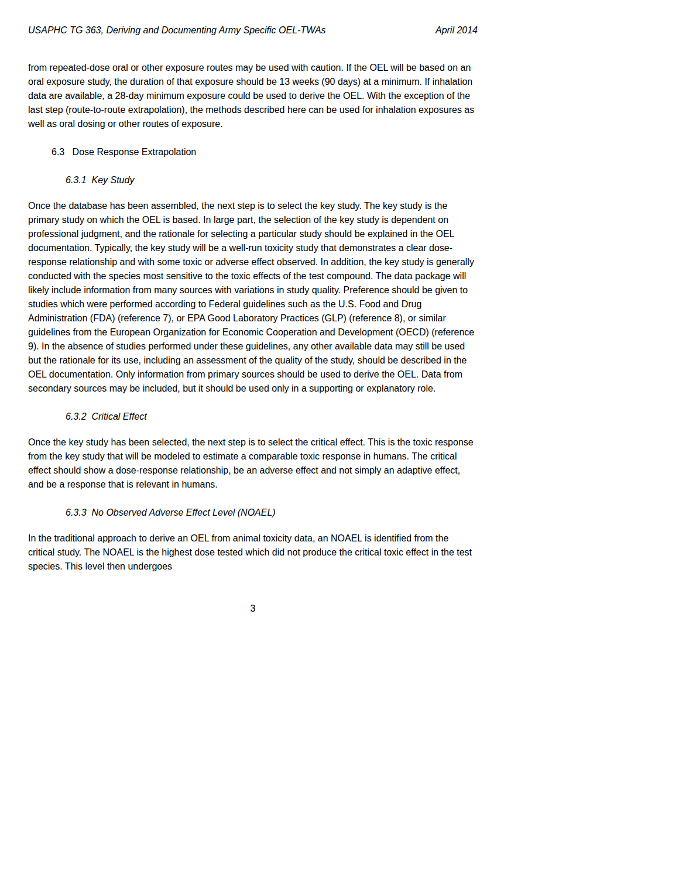USAPHC TG 363, Deriving and Documenting Army Specific OEL-TWAs
April 2014
from repeated-dose oral or other exposure routes may be used with caution. If the OEL will be based on an oral exposure study, the duration of that exposure should be 13 weeks (90 days) at a minimum. If inhalation data are available, a 28-day minimum exposure could be used to derive the OEL. With the exception of the last step (route-to-route extrapolation), the methods described here can be used for inhalation exposures as well as oral dosing or other routes of exposure.
6.3 Dose Response Extrapolation
6.3.1 Key Study
Once the database has been assembled, the next step is to select the key study. The key study is the primary study on which the OEL is based. In large part, the selection of the key study is dependent on professional judgment, and the rationale for selecting a particular study should be explained in the OEL documentation. Typically, the key study will be a well-run toxicity study that demonstrates a clear dose-response relationship and with some toxic or adverse effect observed. In addition, the key study is generally conducted with the species most sensitive to the toxic effects of the test compound. The data package will likely include information from many sources with variations in study quality. Preference should be given to studies which were performed according to Federal guidelines such as the U.S. Food and Drug Administration (FDA) (reference 7), or EPA Good Laboratory Practices (GLP) (reference 8), or similar guidelines from the European Organization for Economic Cooperation and Development (OECD) (reference 9). In the absence of studies performed under these guidelines, any other available data may still be used but the rationale for its use, including an assessment of the quality of the study, should be described in the OEL documentation. Only information from primary sources should be used to derive the OEL. Data from secondary sources may be included, but it should be used only in a supporting or explanatory role.
6.3.2 Critical Effect
Once the key study has been selected, the next step is to select the critical effect. This is the toxic response from the key study that will be modeled to estimate a comparable toxic response in humans. The critical effect should show a dose-response relationship, be an adverse effect and not simply an adaptive effect, and be a response that is relevant in humans.
6.3.3 No Observed Adverse Effect Level (NOAEL)
In the traditional approach to derive an OEL from animal toxicity data, an NOAEL is identified from the critical study. The NOAEL is the highest dose tested which did not produce the critical toxic effect in the test species. This level then undergoes
3